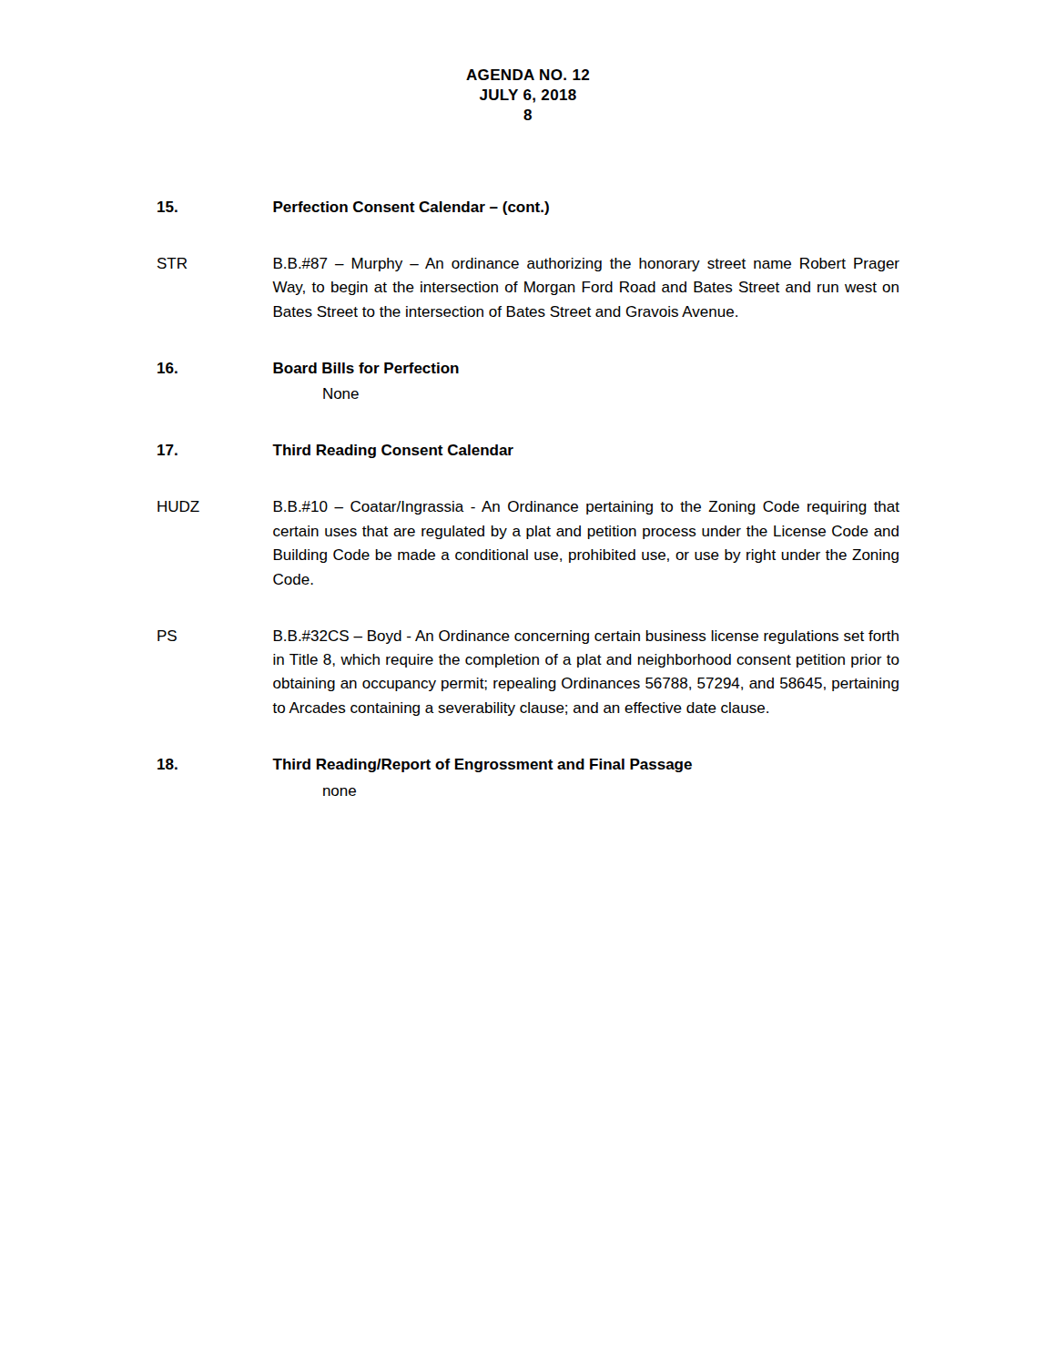AGENDA NO. 12
JULY 6, 2018
8
15.
Perfection Consent Calendar – (cont.)
STR
B.B.#87 – Murphy – An ordinance authorizing the honorary street name Robert Prager Way, to begin at the intersection of Morgan Ford Road and Bates Street and run west on Bates Street to the intersection of Bates Street and Gravois Avenue.
16.
Board Bills for Perfection
None
17.
Third Reading Consent Calendar
HUDZ
B.B.#10 – Coatar/Ingrassia - An Ordinance pertaining to the Zoning Code requiring that certain uses that are regulated by a plat and petition process under the License Code and Building Code be made a conditional use, prohibited use, or use by right under the Zoning Code.
PS
B.B.#32CS – Boyd - An Ordinance concerning certain business license regulations set forth in Title 8, which require the completion of a plat and neighborhood consent petition prior to obtaining an occupancy permit; repealing Ordinances 56788, 57294, and 58645, pertaining to Arcades containing a severability clause; and an effective date clause.
18.
Third Reading/Report of Engrossment and Final Passage
none